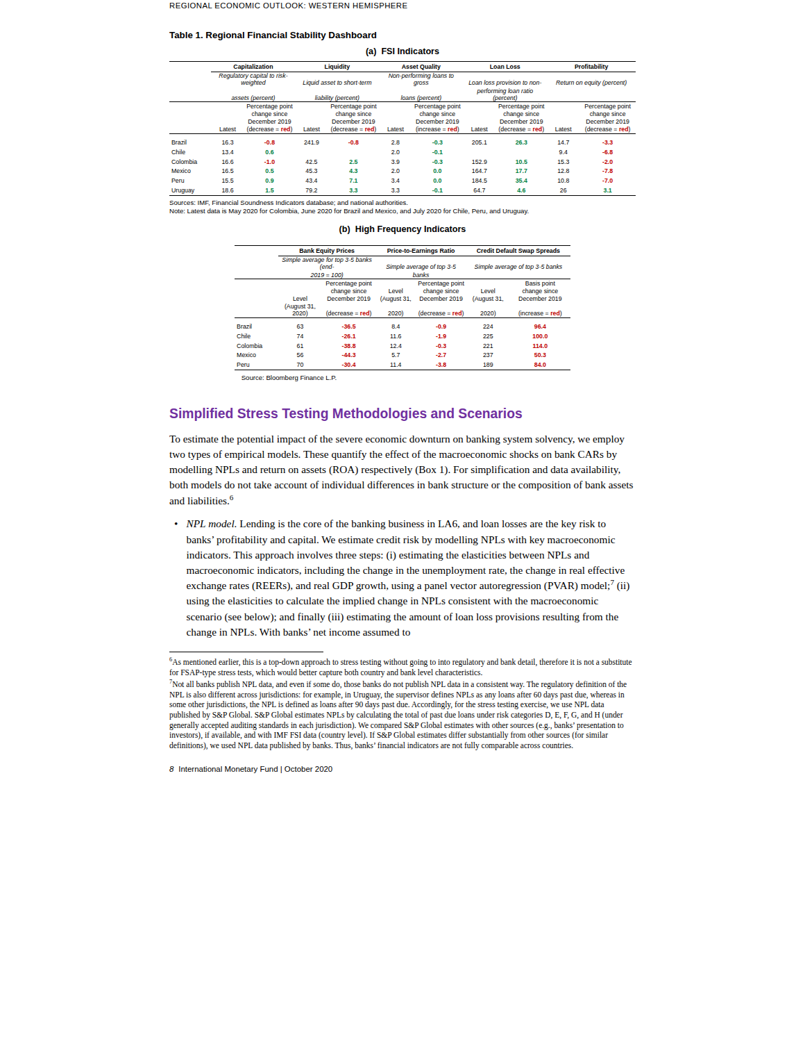Regional Economic Outlook: Western Hemisphere
Table 1. Regional Financial Stability Dashboard
(a) FSI Indicators
| | Capitalization | Liquidity | Asset Quality | Loan Loss | Profitability |
| | Regulatory capital to risk-weighted | Liquid asset to short-term | Non-performing loans to gross | Loan loss provision to non- | Return on equity (percent) |
| | assets (percent) | liability (percent) | loans (percent) | performing loan ratio (percent) | |
| | | Percentage point | | Percentage point | | Percentage point | | Percentage point | | Percentage point |
| | | change since | | change since | | change since | | change since | | change since |
| | | December 2019 | | December 2019 | | December 2019 | | December 2019 | | December 2019 |
| | Latest | (decrease = red ) | Latest | (decrease = red ) | Latest | (increase = red ) | Latest | (decrease = red ) | Latest | (decrease = red ) |
| Brazil | 16.3 | -0.8 | 241.9 | -0.8 | 2.8 | -0.3 | 205.1 | 26.3 | 14.7 | -3.3 |
| Chile | 13.4 | 0.6 | | | 2.0 | -0.1 | | | 9.4 | -6.8 |
| Colombia | 16.6 | -1.0 | 42.5 | 2.5 | 3.9 | -0.3 | 152.9 | 10.5 | 15.3 | -2.0 |
| Mexico | 16.5 | 0.5 | 45.3 | 4.3 | 2.0 | 0.0 | 164.7 | 17.7 | 12.8 | -7.8 |
| Peru | 15.5 | 0.9 | 43.4 | 7.1 | 3.4 | 0.0 | 184.5 | 35.4 | 10.8 | -7.0 |
| Uruguay | 18.6 | 1.5 | 79.2 | 3.3 | 3.3 | -0.1 | 64.7 | 4.6 | 26 | 3.1 |
Sources: IMF, Financial Soundness Indicators database; and national authorities.
Note: Latest data is May 2020 for Colombia, June 2020 for Brazil and Mexico, and July 2020 for Chile, Peru, and Uruguay.
(b) High Frequency Indicators
| | Bank Equity Prices | Price-to-Earnings Ratio | Credit Default Swap Spreads |
| | Simple average for top 3-5 banks (end- | Simple average of top 3-5 | Simple average of top 3-5 banks |
| | 2019 = 100) | banks | |
| | | Percentage point | | Percentage point | | Basis point |
| | | change since | Level | change since | Level | change since |
| | Level | December 2019 | (August 31, | December 2019 | (August 31, | December 2019 |
| | (August 31, 2020) | (decrease = red ) | 2020) | (decrease = red ) | 2020) | (increase = red ) |
| Brazil | 63 | -36.5 | 8.4 | -0.9 | 224 | 96.4 |
| Chile | 74 | -26.1 | 11.6 | -1.9 | 225 | 100.0 |
| Colombia | 61 | -38.8 | 12.4 | -0.3 | 221 | 114.0 |
| Mexico | 56 | -44.3 | 5.7 | -2.7 | 237 | 50.3 |
| Peru | 70 | -30.4 | 11.4 | -3.8 | 189 | 84.0 |
Source: Bloomberg Finance L.P.
Simplified Stress Testing Methodologies and Scenarios
To estimate the potential impact of the severe economic downturn on banking system solvency, we employ two types of empirical models. These quantify the effect of the macroeconomic shocks on bank CARs by modelling NPLs and return on assets (ROA) respectively (Box 1). For simplification and data availability, both models do not take account of individual differences in bank structure or the composition of bank assets and liabilities.6
NPL model. Lending is the core of the banking business in LA6, and loan losses are the key risk to banks’ profitability and capital. We estimate credit risk by modelling NPLs with key macroeconomic indicators. This approach involves three steps: (i) estimating the elasticities between NPLs and macroeconomic indicators, including the change in the unemployment rate, the change in real effective exchange rates (REERs), and real GDP growth, using a panel vector autoregression (PVAR) model;7 (ii) using the elasticities to calculate the implied change in NPLs consistent with the macroeconomic scenario (see below); and finally (iii) estimating the amount of loan loss provisions resulting from the change in NPLs. With banks’ net income assumed to
6As mentioned earlier, this is a top-down approach to stress testing without going to into regulatory and bank detail, therefore it is not a substitute for FSAP-type stress tests, which would better capture both country and bank level characteristics.
7Not all banks publish NPL data, and even if some do, those banks do not publish NPL data in a consistent way. The regulatory definition of the NPL is also different across jurisdictions: for example, in Uruguay, the supervisor defines NPLs as any loans after 60 days past due, whereas in some other jurisdictions, the NPL is defined as loans after 90 days past due. Accordingly, for the stress testing exercise, we use NPL data published by S&P Global. S&P Global estimates NPLs by calculating the total of past due loans under risk categories D, E, F, G, and H (under generally accepted auditing standards in each jurisdiction). We compared S&P Global estimates with other sources (e.g., banks’ presentation to investors), if available, and with IMF FSI data (country level). If S&P Global estimates differ substantially from other sources (for similar definitions), we used NPL data published by banks. Thus, banks’ financial indicators are not fully comparable across countries.
8 International Monetary Fund | October 2020